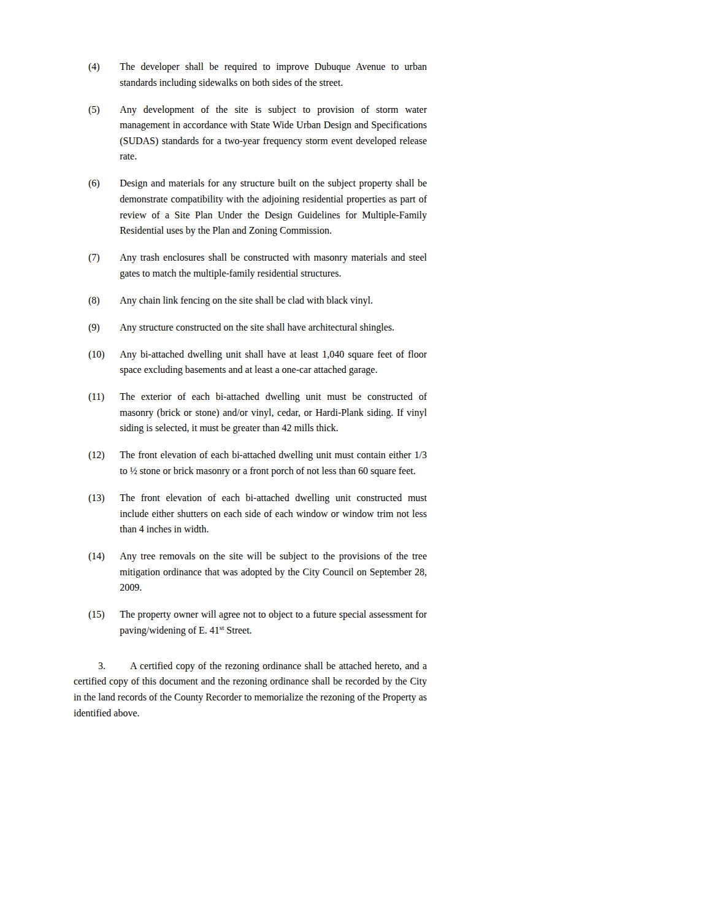(4) The developer shall be required to improve Dubuque Avenue to urban standards including sidewalks on both sides of the street.
(5) Any development of the site is subject to provision of storm water management in accordance with State Wide Urban Design and Specifications (SUDAS) standards for a two-year frequency storm event developed release rate.
(6) Design and materials for any structure built on the subject property shall be demonstrate compatibility with the adjoining residential properties as part of review of a Site Plan Under the Design Guidelines for Multiple-Family Residential uses by the Plan and Zoning Commission.
(7) Any trash enclosures shall be constructed with masonry materials and steel gates to match the multiple-family residential structures.
(8) Any chain link fencing on the site shall be clad with black vinyl.
(9) Any structure constructed on the site shall have architectural shingles.
(10) Any bi-attached dwelling unit shall have at least 1,040 square feet of floor space excluding basements and at least a one-car attached garage.
(11) The exterior of each bi-attached dwelling unit must be constructed of masonry (brick or stone) and/or vinyl, cedar, or Hardi-Plank siding. If vinyl siding is selected, it must be greater than 42 mills thick.
(12) The front elevation of each bi-attached dwelling unit must contain either 1/3 to ½ stone or brick masonry or a front porch of not less than 60 square feet.
(13) The front elevation of each bi-attached dwelling unit constructed must include either shutters on each side of each window or window trim not less than 4 inches in width.
(14) Any tree removals on the site will be subject to the provisions of the tree mitigation ordinance that was adopted by the City Council on September 28, 2009.
(15) The property owner will agree not to object to a future special assessment for paving/widening of E. 41st Street.
3. A certified copy of the rezoning ordinance shall be attached hereto, and a certified copy of this document and the rezoning ordinance shall be recorded by the City in the land records of the County Recorder to memorialize the rezoning of the Property as identified above.